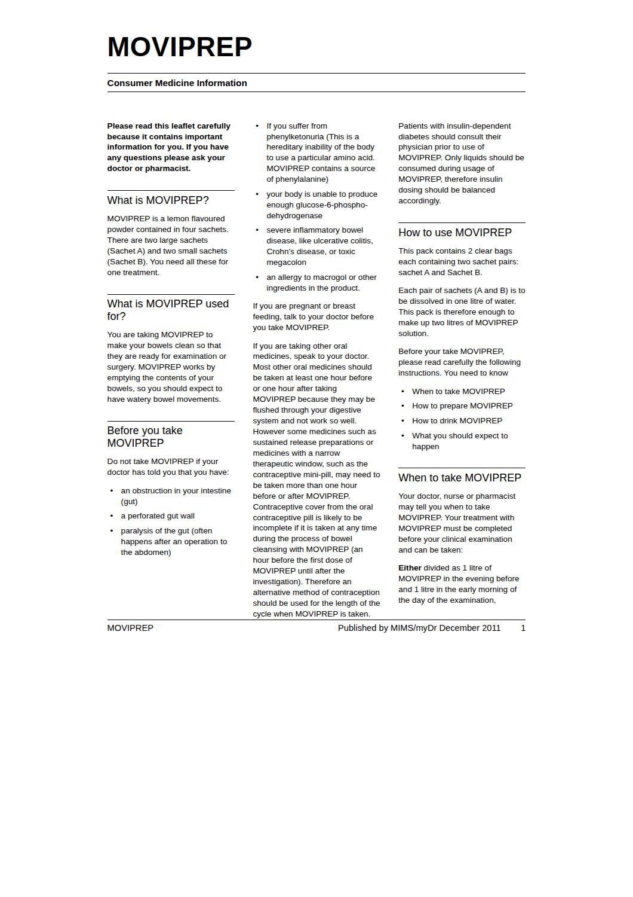MOVIPREP
Consumer Medicine Information
Please read this leaflet carefully because it contains important information for you. If you have any questions please ask your doctor or pharmacist.
What is MOVIPREP?
MOVIPREP is a lemon flavoured powder contained in four sachets. There are two large sachets (Sachet A) and two small sachets (Sachet B). You need all these for one treatment.
What is MOVIPREP used for?
You are taking MOVIPREP to make your bowels clean so that they are ready for examination or surgery. MOVIPREP works by emptying the contents of your bowels, so you should expect to have watery bowel movements.
Before you take MOVIPREP
Do not take MOVIPREP if your doctor has told you that you have:
an obstruction in your intestine (gut)
a perforated gut wall
paralysis of the gut (often happens after an operation to the abdomen)
If you suffer from phenylketonuria (This is a hereditary inability of the body to use a particular amino acid. MOVIPREP contains a source of phenylalanine)
your body is unable to produce enough glucose-6-phospho-dehydrogenase
severe inflammatory bowel disease, like ulcerative colitis, Crohn's disease, or toxic megacolon
an allergy to macrogol or other ingredients in the product.
If you are pregnant or breast feeding, talk to your doctor before you take MOVIPREP.
If you are taking other oral medicines, speak to your doctor. Most other oral medicines should be taken at least one hour before or one hour after taking MOVIPREP because they may be flushed through your digestive system and not work so well. However some medicines such as sustained release preparations or medicines with a narrow therapeutic window, such as the contraceptive mini-pill, may need to be taken more than one hour before or after MOVIPREP. Contraceptive cover from the oral contraceptive pill is likely to be incomplete if it is taken at any time during the process of bowel cleansing with MOVIPREP (an hour before the first dose of MOVIPREP until after the investigation). Therefore an alternative method of contraception should be used for the length of the cycle when MOVIPREP is taken.
Patients with insulin-dependent diabetes should consult their physician prior to use of MOVIPREP. Only liquids should be consumed during usage of MOVIPREP, therefore insulin dosing should be balanced accordingly.
How to use MOVIPREP
This pack contains 2 clear bags each containing two sachet pairs: sachet A and Sachet B.
Each pair of sachets (A and B) is to be dissolved in one litre of water. This pack is therefore enough to make up two litres of MOVIPREP solution.
Before your take MOVIPREP, please read carefully the following instructions. You need to know
When to take MOVIPREP
How to prepare MOVIPREP
How to drink MOVIPREP
What you should expect to happen
When to take MOVIPREP
Your doctor, nurse or pharmacist may tell you when to take MOVIPREP. Your treatment with MOVIPREP must be completed before your clinical examination and can be taken:
Either divided as 1 litre of MOVIPREP in the evening before and 1 litre in the early morning of the day of the examination,
MOVIPREP
Published by MIMS/myDr December 20111